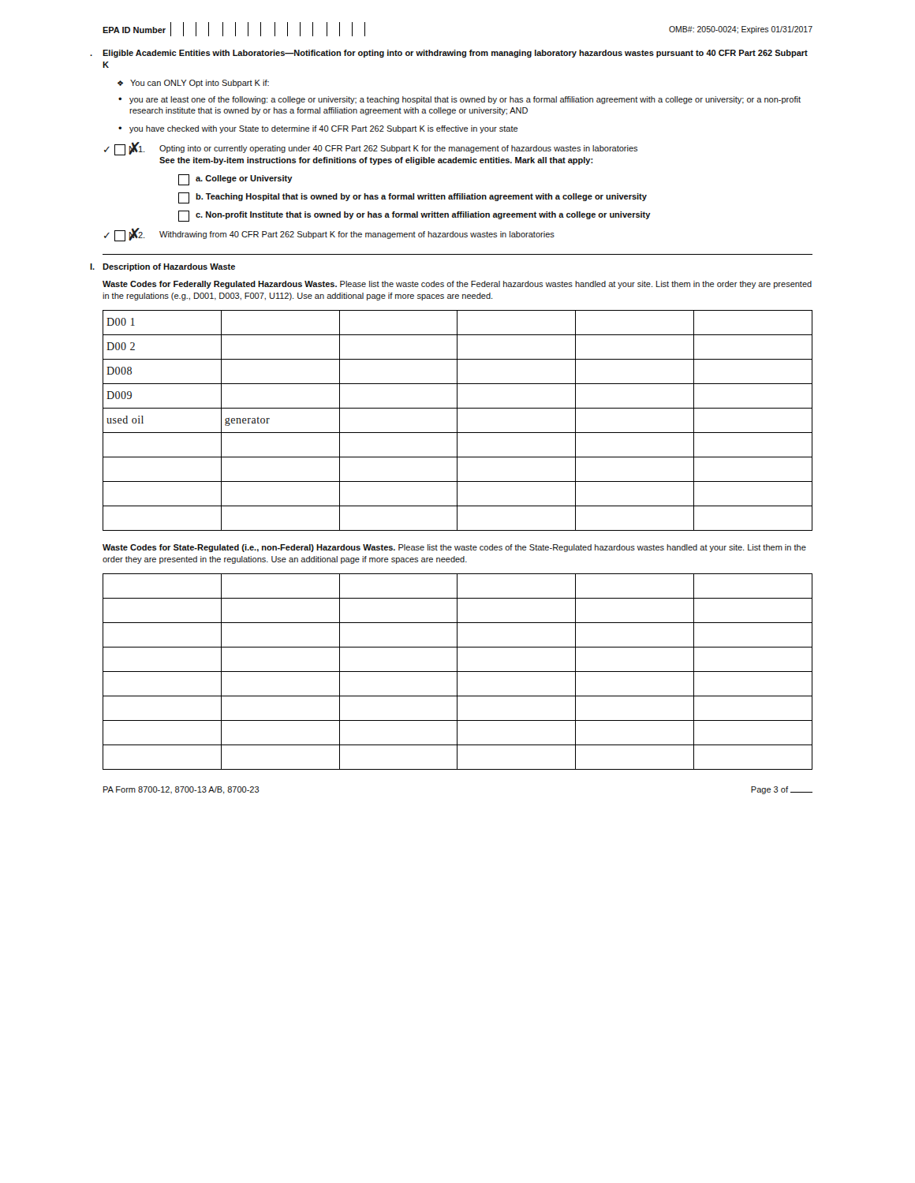EPA ID Number
OMB#: 2050-0024; Expires 01/31/2017
.
Eligible Academic Entities with Laboratories—Notification for opting into or withdrawing from managing laboratory hazardous wastes pursuant to 40 CFR Part 262 Subpart K
You can ONLY Opt into Subpart K if:
you are at least one of the following: a college or university; a teaching hospital that is owned by or has a formal affiliation agreement with a college or university; or a non-profit research institute that is owned by or has a formal affiliation agreement with a college or university; AND
you have checked with your State to determine if 40 CFR Part 262 Subpart K is effective in your state
✓ N ✗ 1.
Opting into or currently operating under 40 CFR Part 262 Subpart K for the management of hazardous wastes in laboratories
See the item-by-item instructions for definitions of types of eligible academic entities. Mark all that apply:
a. College or University
b. Teaching Hospital that is owned by or has a formal written affiliation agreement with a college or university
c. Non-profit Institute that is owned by or has a formal written affiliation agreement with a college or university
✓ N ✗ 2.
Withdrawing from 40 CFR Part 262 Subpart K for the management of hazardous wastes in laboratories
I.
Description of Hazardous Waste
Waste Codes for Federally Regulated Hazardous Wastes. Please list the waste codes of the Federal hazardous wastes handled at your site. List them in the order they are presented in the regulations (e.g., D001, D003, F007, U112). Use an additional page if more spaces are needed.
| D00 1 | | | | | |
| D00 2 | | | | | |
| D008 | | | | | |
| D009 | | | | | |
| used oil | generator | | | | |
Waste Codes for State-Regulated (i.e., non-Federal) Hazardous Wastes. Please list the waste codes of the State-Regulated hazardous wastes handled at your site. List them in the order they are presented in the regulations. Use an additional page if more spaces are needed.
PA Form 8700-12, 8700-13 A/B, 8700-23
Page 3 of